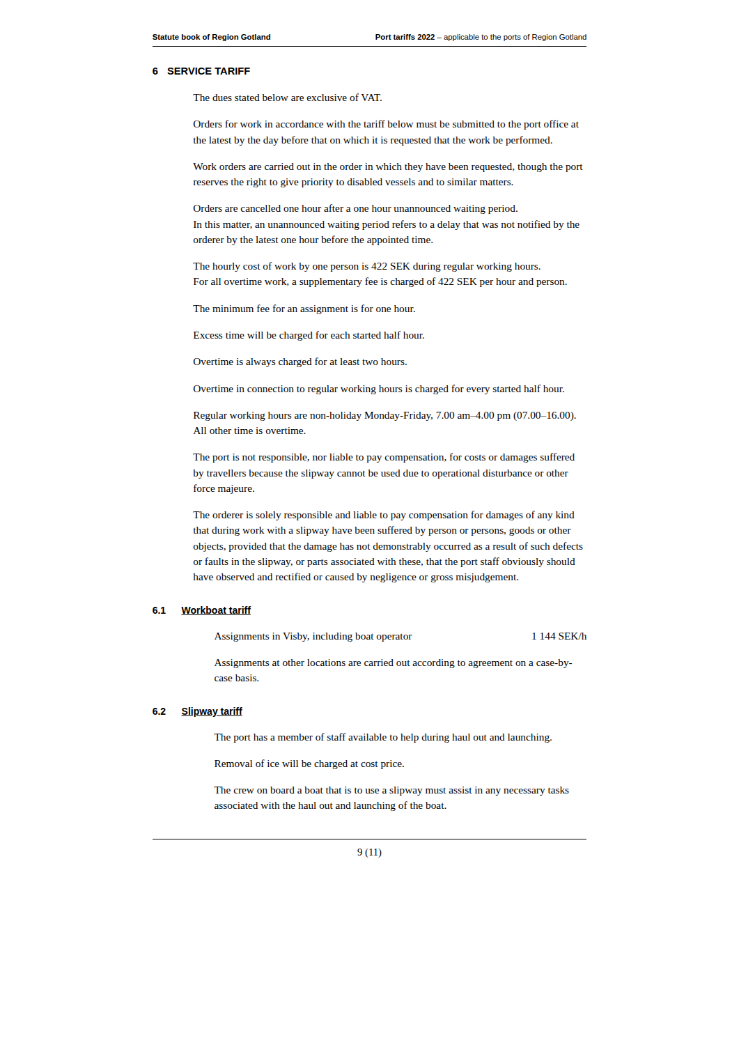Statute book of Region Gotland
Port tariffs 2022 – applicable to the ports of Region Gotland
6 SERVICE TARIFF
The dues stated below are exclusive of VAT.
Orders for work in accordance with the tariff below must be submitted to the port office at the latest by the day before that on which it is requested that the work be performed.
Work orders are carried out in the order in which they have been requested, though the port reserves the right to give priority to disabled vessels and to similar matters.
Orders are cancelled one hour after a one hour unannounced waiting period.
In this matter, an unannounced waiting period refers to a delay that was not notified by the orderer by the latest one hour before the appointed time.
The hourly cost of work by one person is 422 SEK during regular working hours.
For all overtime work, a supplementary fee is charged of 422 SEK per hour and person.
The minimum fee for an assignment is for one hour.
Excess time will be charged for each started half hour.
Overtime is always charged for at least two hours.
Overtime in connection to regular working hours is charged for every started half hour.
Regular working hours are non-holiday Monday-Friday, 7.00 am–4.00 pm (07.00–16.00). All other time is overtime.
The port is not responsible, nor liable to pay compensation, for costs or damages suffered by travellers because the slipway cannot be used due to operational disturbance or other force majeure.
The orderer is solely responsible and liable to pay compensation for damages of any kind that during work with a slipway have been suffered by person or persons, goods or other objects, provided that the damage has not demonstrably occurred as a result of such defects or faults in the slipway, or parts associated with these, that the port staff obviously should have observed and rectified or caused by negligence or gross misjudgement.
6.1 Workboat tariff
Assignments in Visby, including boat operator 1 144 SEK/h
Assignments at other locations are carried out according to agreement on a case-by-case basis.
6.2 Slipway tariff
The port has a member of staff available to help during haul out and launching.
Removal of ice will be charged at cost price.
The crew on board a boat that is to use a slipway must assist in any necessary tasks associated with the haul out and launching of the boat.
9 (11)